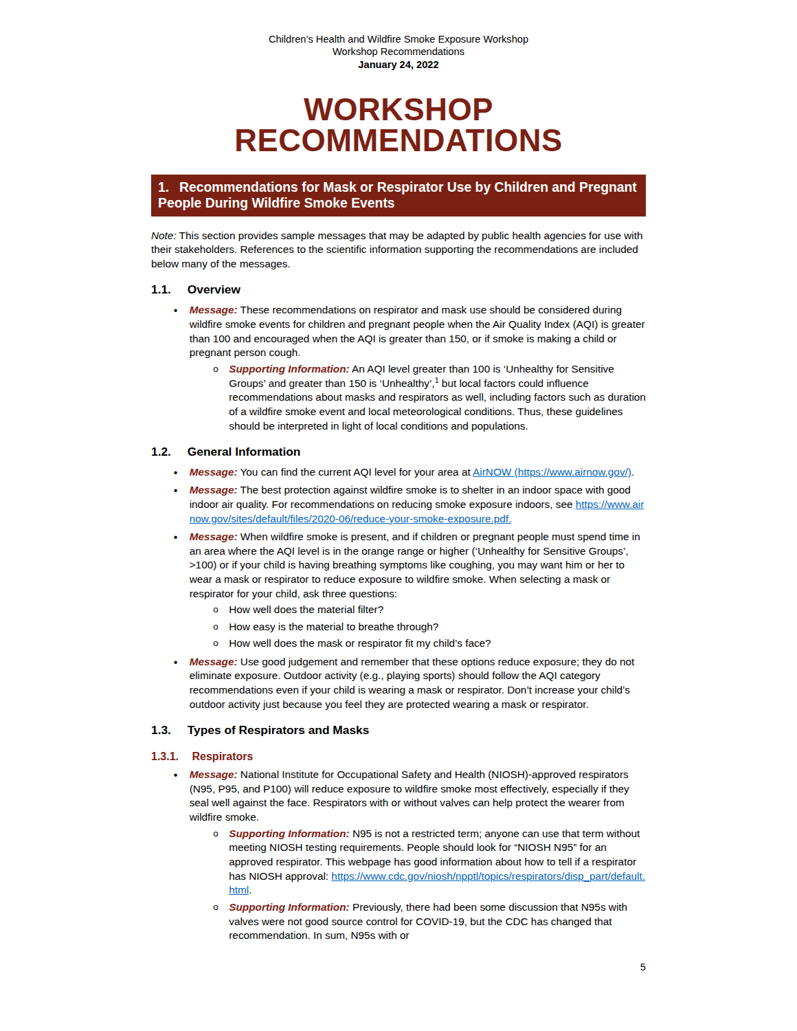Children’s Health and Wildfire Smoke Exposure Workshop
Workshop Recommendations
January 24, 2022
WORKSHOP RECOMMENDATIONS
1. Recommendations for Mask or Respirator Use by Children and Pregnant People During Wildfire Smoke Events
Note: This section provides sample messages that may be adapted by public health agencies for use with their stakeholders. References to the scientific information supporting the recommendations are included below many of the messages.
1.1. Overview
Message: These recommendations on respirator and mask use should be considered during wildfire smoke events for children and pregnant people when the Air Quality Index (AQI) is greater than 100 and encouraged when the AQI is greater than 150, or if smoke is making a child or pregnant person cough.
Supporting Information: An AQI level greater than 100 is ‘Unhealthy for Sensitive Groups’ and greater than 150 is ‘Unhealthy’,1 but local factors could influence recommendations about masks and respirators as well, including factors such as duration of a wildfire smoke event and local meteorological conditions. Thus, these guidelines should be interpreted in light of local conditions and populations.
1.2. General Information
Message: You can find the current AQI level for your area at AirNOW (https://www.airnow.gov/).
Message: The best protection against wildfire smoke is to shelter in an indoor space with good indoor air quality. For recommendations on reducing smoke exposure indoors, see https://www.airnow.gov/sites/default/files/2020-06/reduce-your-smoke-exposure.pdf.
Message: When wildfire smoke is present, and if children or pregnant people must spend time in an area where the AQI level is in the orange range or higher (‘Unhealthy for Sensitive Groups’, >100) or if your child is having breathing symptoms like coughing, you may want him or her to wear a mask or respirator to reduce exposure to wildfire smoke. When selecting a mask or respirator for your child, ask three questions:
How well does the material filter?
How easy is the material to breathe through?
How well does the mask or respirator fit my child’s face?
Message: Use good judgement and remember that these options reduce exposure; they do not eliminate exposure. Outdoor activity (e.g., playing sports) should follow the AQI category recommendations even if your child is wearing a mask or respirator. Don’t increase your child’s outdoor activity just because you feel they are protected wearing a mask or respirator.
1.3. Types of Respirators and Masks
1.3.1. Respirators
Message: National Institute for Occupational Safety and Health (NIOSH)-approved respirators (N95, P95, and P100) will reduce exposure to wildfire smoke most effectively, especially if they seal well against the face. Respirators with or without valves can help protect the wearer from wildfire smoke.
Supporting Information: N95 is not a restricted term; anyone can use that term without meeting NIOSH testing requirements. People should look for “NIOSH N95” for an approved respirator. This webpage has good information about how to tell if a respirator has NIOSH approval: https://www.cdc.gov/niosh/npptl/topics/respirators/disp_part/default.html.
Supporting Information: Previously, there had been some discussion that N95s with valves were not good source control for COVID-19, but the CDC has changed that recommendation. In sum, N95s with or
5